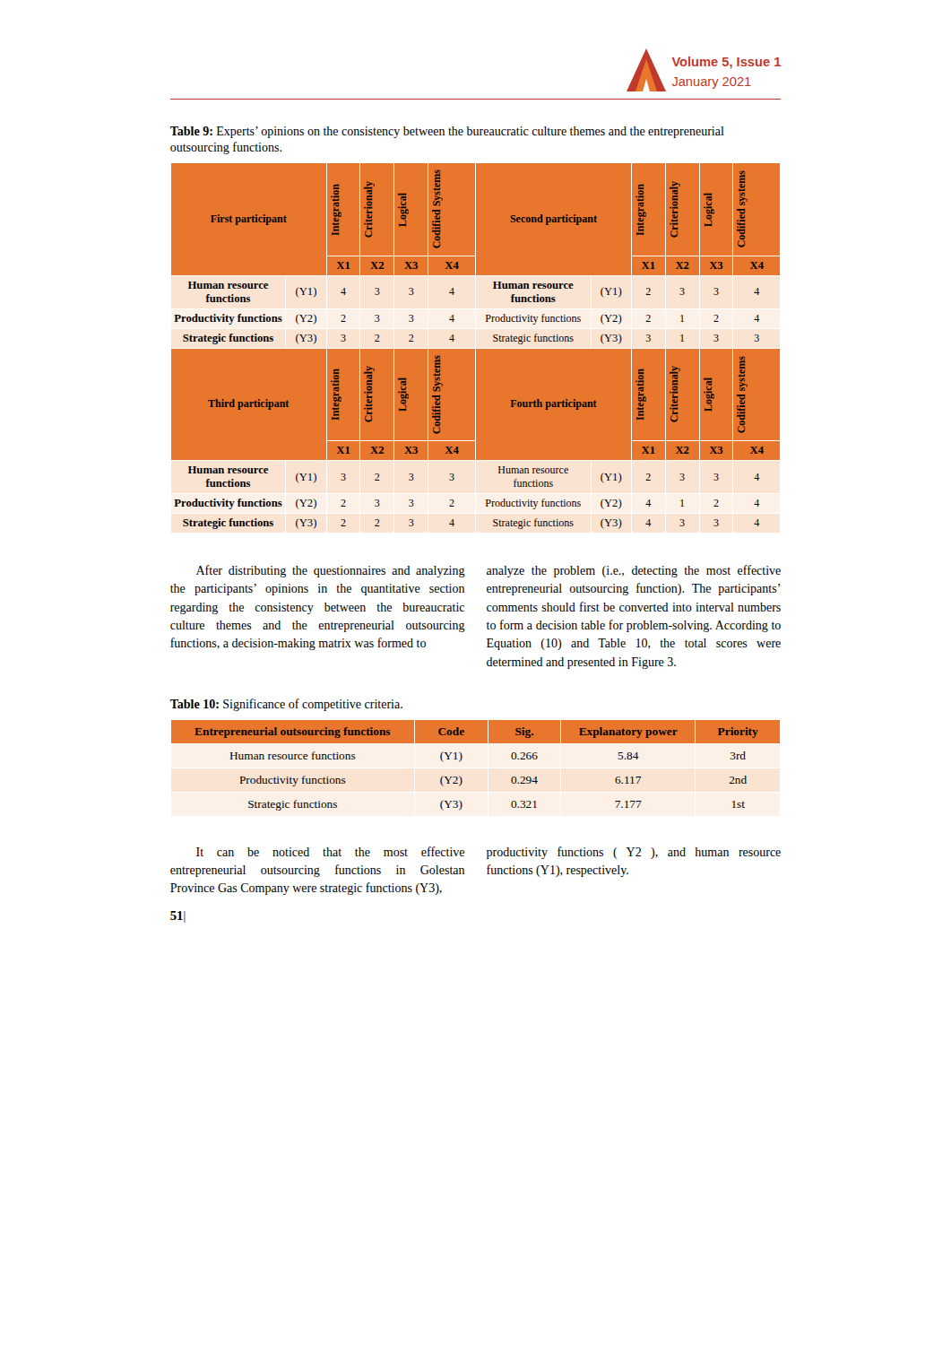Volume 5, Issue 1
January 2021
Table 9: Experts’ opinions on the consistency between the bureaucratic culture themes and the entrepreneurial outsourcing functions.
| First participant | Integration | Criterionaly | Logical | Codified Systems | Second participant | Integration | Criterionaly | Logical | Codified systems |
| X1 | X2 | X3 | X4 | X1 | X2 | X3 | X4 |
| Human resource functions | (Y1) | 4 | 3 | 3 | 4 | Human resource functions | (Y1) | 2 | 3 | 3 | 4 |
| Productivity functions | (Y2) | 2 | 3 | 3 | 4 | Productivity functions | (Y2) | 2 | 1 | 2 | 4 |
| Strategic functions | (Y3) | 3 | 2 | 2 | 4 | Strategic functions | (Y3) | 3 | 1 | 3 | 3 |
| Third participant | Integration | Criterionaly | Logical | Codified Systems | Fourth participant | Integration | Criterionaly | Logical | Codified systems |
| X1 | X2 | X3 | X4 | X1 | X2 | X3 | X4 |
| Human resource functions | (Y1) | 3 | 2 | 3 | 3 | Human resource functions | (Y1) | 2 | 3 | 3 | 4 |
| Productivity functions | (Y2) | 2 | 3 | 3 | 2 | Productivity functions | (Y2) | 4 | 1 | 2 | 4 |
| Strategic functions | (Y3) | 2 | 2 | 3 | 4 | Strategic functions | (Y3) | 4 | 3 | 3 | 4 |
After distributing the questionnaires and analyzing the participants’ opinions in the quantitative section regarding the consistency between the bureaucratic culture themes and the entrepreneurial outsourcing functions, a decision-making matrix was formed to
analyze the problem (i.e., detecting the most effective entrepreneurial outsourcing function). The participants’ comments should first be converted into interval numbers to form a decision table for problem-solving. According to Equation (10) and Table 10, the total scores were determined and presented in Figure 3.
Table 10: Significance of competitive criteria.
| Entrepreneurial outsourcing functions | Code | Sig. | Explanatory power | Priority |
| --- | --- | --- | --- | --- |
| Human resource functions | (Y1) | 0.266 | 5.84 | 3rd |
| Productivity functions | (Y2) | 0.294 | 6.117 | 2nd |
| Strategic functions | (Y3) | 0.321 | 7.177 | 1st |
It can be noticed that the most effective entrepreneurial outsourcing functions in Golestan Province Gas Company were strategic functions (Y3),
productivity functions ( Y2 ), and human resource functions (Y1), respectively.
51|